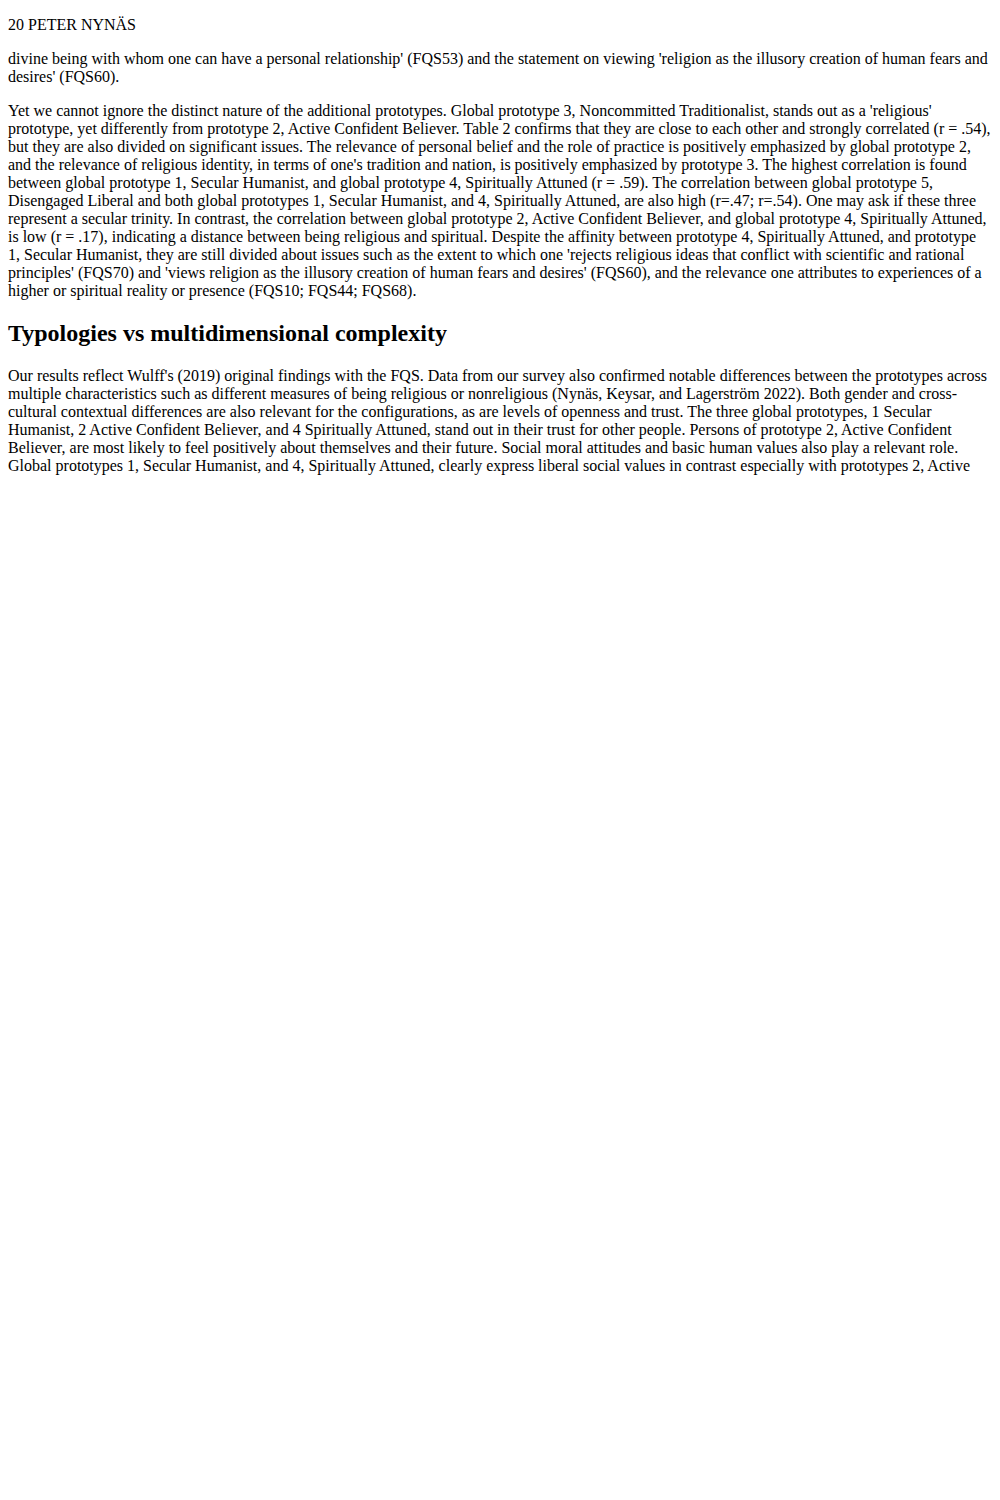20 PETER NYNÄS
divine being with whom one can have a personal relationship' (FQS53) and the statement on viewing 'religion as the illusory creation of human fears and desires' (FQS60).
Yet we cannot ignore the distinct nature of the additional prototypes. Global prototype 3, Noncommitted Traditionalist, stands out as a 'religious' prototype, yet differently from prototype 2, Active Confident Believer. Table 2 confirms that they are close to each other and strongly correlated (r = .54), but they are also divided on significant issues. The relevance of personal belief and the role of practice is positively emphasized by global prototype 2, and the relevance of religious identity, in terms of one's tradition and nation, is positively emphasized by prototype 3. The highest correlation is found between global prototype 1, Secular Humanist, and global prototype 4, Spiritually Attuned (r = .59). The correlation between global prototype 5, Disengaged Liberal and both global prototypes 1, Secular Humanist, and 4, Spiritually Attuned, are also high (r=.47; r=.54). One may ask if these three represent a secular trinity. In contrast, the correlation between global prototype 2, Active Confident Believer, and global prototype 4, Spiritually Attuned, is low (r = .17), indicating a distance between being religious and spiritual. Despite the affinity between prototype 4, Spiritually Attuned, and prototype 1, Secular Humanist, they are still divided about issues such as the extent to which one 'rejects religious ideas that conflict with scientific and rational principles' (FQS70) and 'views religion as the illusory creation of human fears and desires' (FQS60), and the relevance one attributes to experiences of a higher or spiritual reality or presence (FQS10; FQS44; FQS68).
Typologies vs multidimensional complexity
Our results reflect Wulff's (2019) original findings with the FQS. Data from our survey also confirmed notable differences between the prototypes across multiple characteristics such as different measures of being religious or nonreligious (Nynäs, Keysar, and Lagerström 2022). Both gender and cross-cultural contextual differences are also relevant for the configurations, as are levels of openness and trust. The three global prototypes, 1 Secular Humanist, 2 Active Confident Believer, and 4 Spiritually Attuned, stand out in their trust for other people. Persons of prototype 2, Active Confident Believer, are most likely to feel positively about themselves and their future. Social moral attitudes and basic human values also play a relevant role. Global prototypes 1, Secular Humanist, and 4, Spiritually Attuned, clearly express liberal social values in contrast especially with prototypes 2, Active